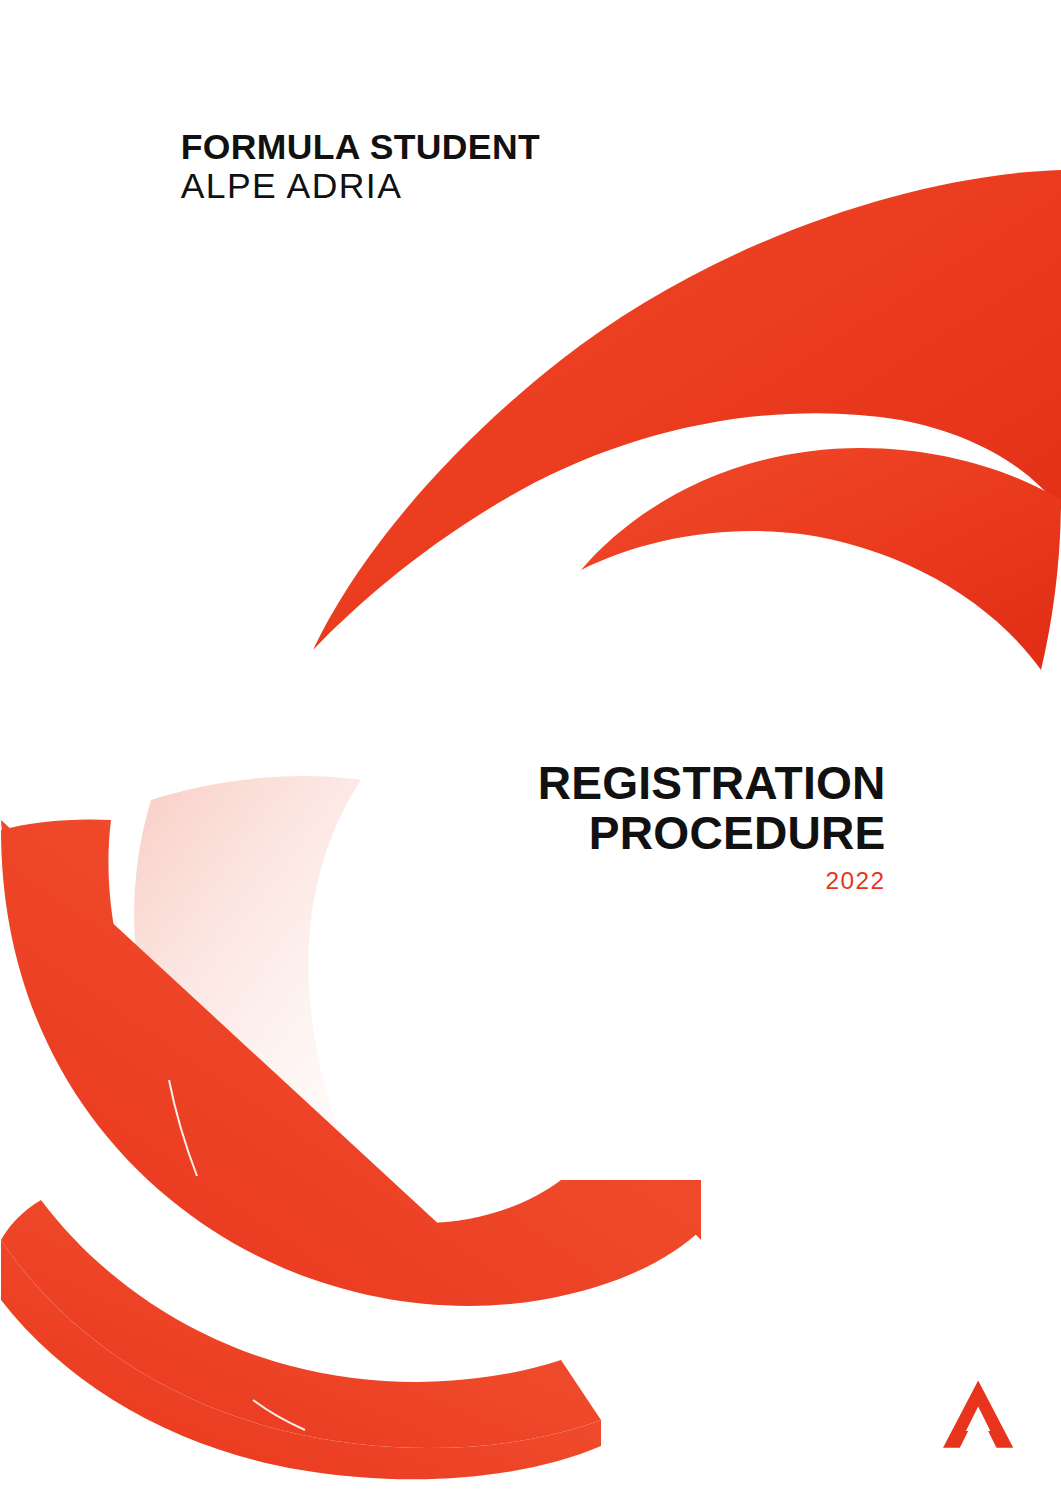FORMULA STUDENT
ALPE ADRIA
REGISTRATION
PROCEDURE
2022